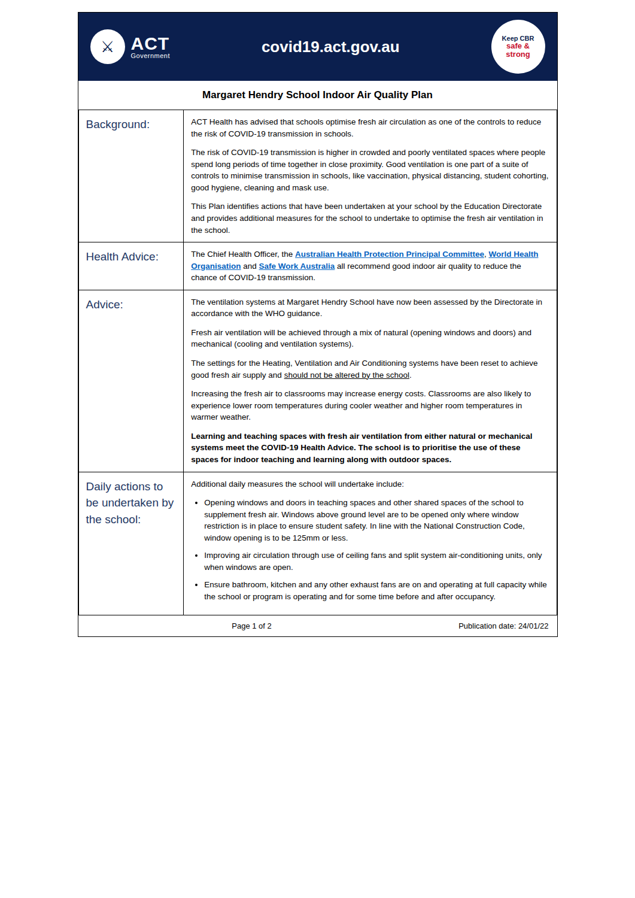⚔
ACT
Government
covid19.act.gov.au
Keep CBR
safe &
strong
Margaret Hendry School Indoor Air Quality Plan
| Background: | ACT Health has advised that schools optimise fresh air circulation as one of the controls to reduce the risk of COVID-19 transmission in schools. The risk of COVID-19 transmission is higher in crowded and poorly ventilated spaces where people spend long periods of time together in close proximity. Good ventilation is one part of a suite of controls to minimise transmission in schools, like vaccination, physical distancing, student cohorting, good hygiene, cleaning and mask use. This Plan identifies actions that have been undertaken at your school by the Education Directorate and provides additional measures for the school to undertake to optimise the fresh air ventilation in the school. |
| Health Advice: | The Chief Health Officer, the Australian Health Protection Principal Committee , World Health Organisation and Safe Work Australia all recommend good indoor air quality to reduce the chance of COVID-19 transmission. |
| Advice: | The ventilation systems at Margaret Hendry School have now been assessed by the Directorate in accordance with the WHO guidance. Fresh air ventilation will be achieved through a mix of natural (opening windows and doors) and mechanical (cooling and ventilation systems). The settings for the Heating, Ventilation and Air Conditioning systems have been reset to achieve good fresh air supply and should not be altered by the school . Increasing the fresh air to classrooms may increase energy costs. Classrooms are also likely to experience lower room temperatures during cooler weather and higher room temperatures in warmer weather. Learning and teaching spaces with fresh air ventilation from either natural or mechanical systems meet the COVID-19 Health Advice. The school is to prioritise the use of these spaces for indoor teaching and learning along with outdoor spaces. |
| Daily actions to be undertaken by the school: | Additional daily measures the school will undertake include: Opening windows and doors in teaching spaces and other shared spaces of the school to supplement fresh air. Windows above ground level are to be opened only where window restriction is in place to ensure student safety. In line with the National Construction Code, window opening is to be 125mm or less. Improving air circulation through use of ceiling fans and split system air-conditioning units, only when windows are open. Ensure bathroom, kitchen and any other exhaust fans are on and operating at full capacity while the school or program is operating and for some time before and after occupancy. |
Page 1 of 2
Publication date: 24/01/22